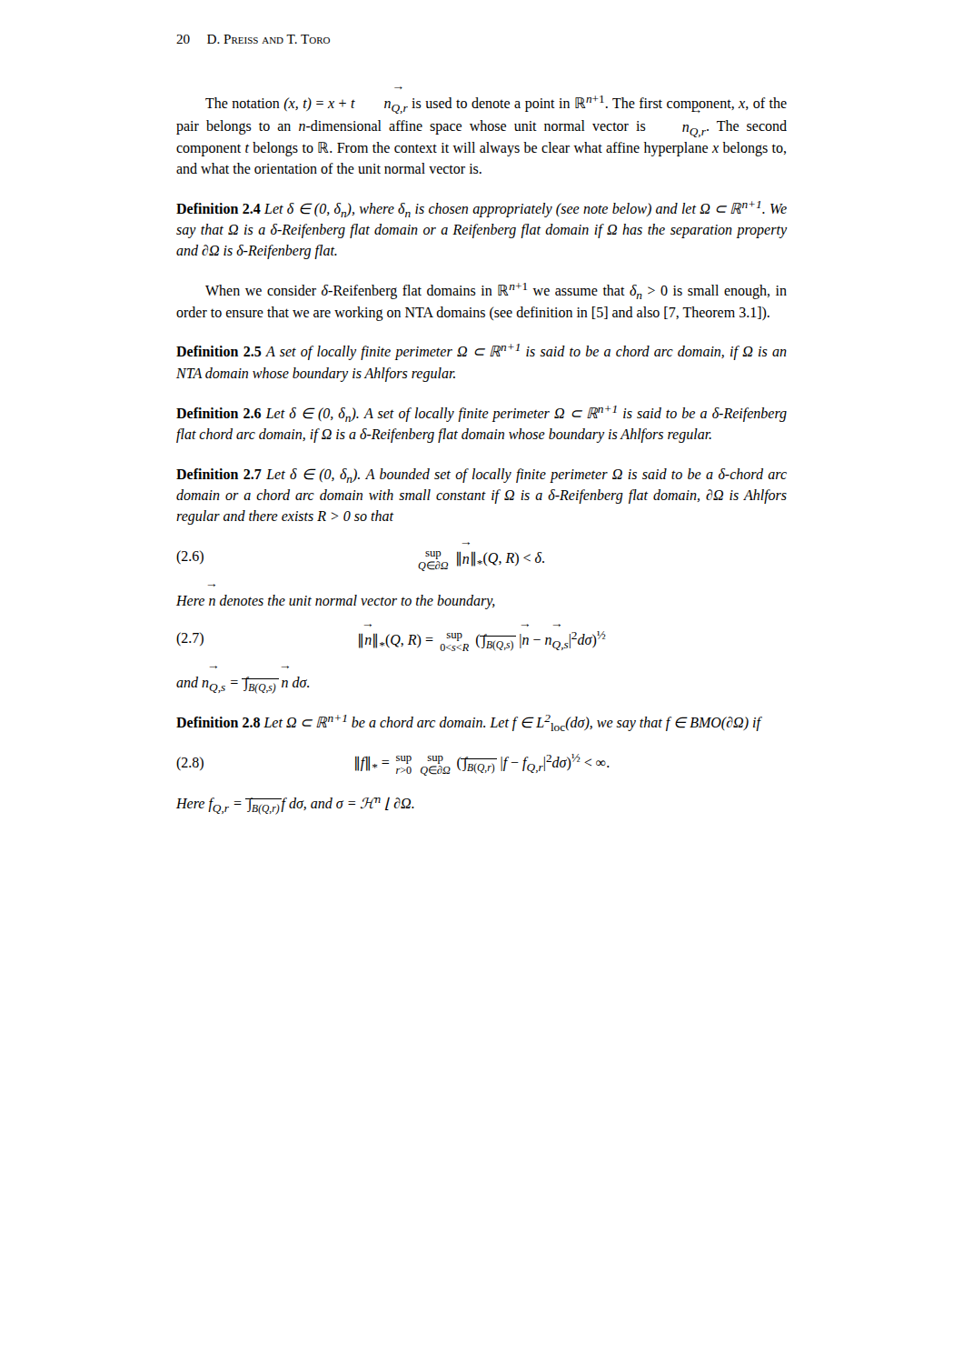20 D. Preiss and T. Toro
The notation (x, t) = x + tnQ,r is used to denote a point in ℝn+1. The first component, x, of the pair belongs to an n-dimensional affine space whose unit normal vector is nQ,r. The second component t belongs to ℝ. From the context it will always be clear what affine hyperplane x belongs to, and what the orientation of the unit normal vector is.
Definition 2.4 Let δ ∈ (0, δn), where δn is chosen appropriately (see note below) and let Ω ⊂ ℝn+1. We say that Ω is a δ-Reifenberg flat domain or a Reifenberg flat domain if Ω has the separation property and ∂Ω is δ-Reifenberg flat.
When we consider δ-Reifenberg flat domains in ℝn+1 we assume that δn > 0 is small enough, in order to ensure that we are working on NTA domains (see definition in [5] and also [7, Theorem 3.1]).
Definition 2.5 A set of locally finite perimeter Ω ⊂ ℝn+1 is said to be a chord arc domain, if Ω is an NTA domain whose boundary is Ahlfors regular.
Definition 2.6 Let δ ∈ (0, δn). A set of locally finite perimeter Ω ⊂ ℝn+1 is said to be a δ-Reifenberg flat chord arc domain, if Ω is a δ-Reifenberg flat domain whose boundary is Ahlfors regular.
Definition 2.7 Let δ ∈ (0, δn). A bounded set of locally finite perimeter Ω is said to be a δ-chord arc domain or a chord arc domain with small constant if Ω is a δ-Reifenberg flat domain, ∂Ω is Ahlfors regular and there exists R > 0 so that
(2.6) sup
Q∈∂Ω ∥n∥*(Q, R) < δ.
Here n denotes the unit normal vector to the boundary,
(2.7) ∥n∥*(Q, R) = sup
0<s<R ( ∫B(Q,s) |n − nQ,s|2dσ)½
and nQ,s = ∫B(Q,s) n dσ.
Definition 2.8 Let Ω ⊂ ℝn+1 be a chord arc domain. Let f ∈ L2loc(dσ), we say that f ∈ BMO(∂Ω) if
(2.8) ∥f∥* = sup
r>0 sup
Q∈∂Ω ( ∫B(Q,r) |f − fQ,r|2dσ)½ < ∞.
Here fQ,r = ∫B(Q,r) f dσ, and σ = ℋn ⌊ ∂Ω.